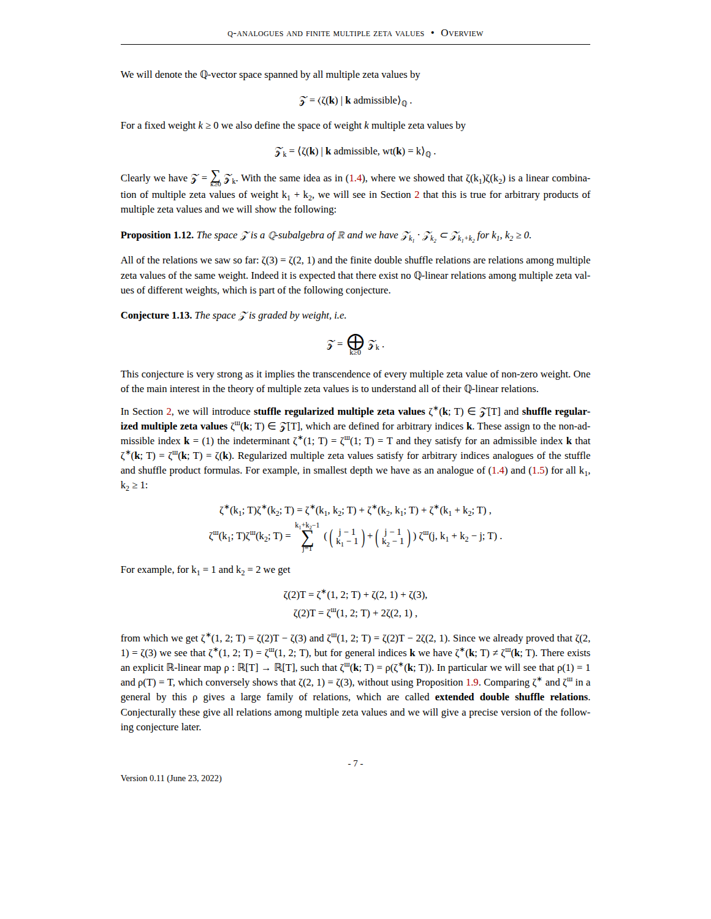q-analogues and finite multiple zeta values•Overview
We will denote the ℚ-vector space spanned by all multiple zeta values by
𝒵 = ⟨ζ(k) | k admissible⟩ℚ .
For a fixed weight k ≥ 0 we also define the space of weight k multiple zeta values by
𝒵k = ⟨ζ(k) | k admissible, wt(k) = k⟩ℚ .
Clearly we have 𝒵 = ∑k≥0 𝒵k. With the same idea as in (1.4), where we showed that ζ(k1)ζ(k2) is a linear combination of multiple zeta values of weight k1 + k2, we will see in Section 2 that this is true for arbitrary products of multiple zeta values and we will show the following:
Proposition 1.12. The space 𝒵 is a ℚ-subalgebra of ℝ and we have 𝒵k1 · 𝒵k2 ⊂ 𝒵k1+k2 for k1, k2 ≥ 0.
All of the relations we saw so far: ζ(3) = ζ(2, 1) and the finite double shuffle relations are relations among multiple zeta values of the same weight. Indeed it is expected that there exist no ℚ-linear relations among multiple zeta values of different weights, which is part of the following conjecture.
Conjecture 1.13. The space 𝒵 is graded by weight, i.e.
𝒵 = ⨁k≥0 𝒵k .
This conjecture is very strong as it implies the transcendence of every multiple zeta value of non-zero weight. One of the main interest in the theory of multiple zeta values is to understand all of their ℚ-linear relations.
In Section 2, we will introduce stuffle regularized multiple zeta values ζ∗(k; T) ∈ 𝒵[T] and shuffle regularized multiple zeta values ζш(k; T) ∈ 𝒵[T], which are defined for arbitrary indices k. These assign to the non-admissible index k = (1) the indeterminant ζ∗(1; T) = ζш(1; T) = T and they satisfy for an admissible index k that ζ∗(k; T) = ζш(k; T) = ζ(k). Regularized multiple zeta values satisfy for arbitrary indices analogues of the stuffle and shuffle product formulas. For example, in smallest depth we have as an analogue of (1.4) and (1.5) for all k1, k2 ≥ 1:
ζ∗(k1; T)ζ∗(k2; T) = ζ∗(k1, k2; T) + ζ∗(k2, k1; T) + ζ∗(k1 + k2; T) ,
ζш(k1; T)ζш(k2; T) = k1+k2−1 ∑ j=1 ( (j − 1 k1 − 1) + (j − 1 k2 − 1) ) ζш(j, k1 + k2 − j; T) .
For example, for k1 = 1 and k2 = 2 we get
ζ(2)T = ζ∗(1, 2; T) + ζ(2, 1) + ζ(3),
ζ(2)T = ζш(1, 2; T) + 2ζ(2, 1) ,
from which we get ζ∗(1, 2; T) = ζ(2)T − ζ(3) and ζш(1, 2; T) = ζ(2)T − 2ζ(2, 1). Since we already proved that ζ(2, 1) = ζ(3) we see that ζ∗(1, 2; T) = ζш(1, 2; T), but for general indices k we have ζ∗(k; T) ≠ ζш(k; T). There exists an explicit ℝ-linear map ρ : ℝ[T] → ℝ[T], such that ζш(k; T) = ρ(ζ∗(k; T)). In particular we will see that ρ(1) = 1 and ρ(T) = T, which conversely shows that ζ(2, 1) = ζ(3), without using Proposition 1.9. Comparing ζ∗ and ζш in a general by this ρ gives a large family of relations, which are called extended double shuffle relations. Conjecturally these give all relations among multiple zeta values and we will give a precise version of the following conjecture later.
- 7 -
Version 0.11 (June 23, 2022)